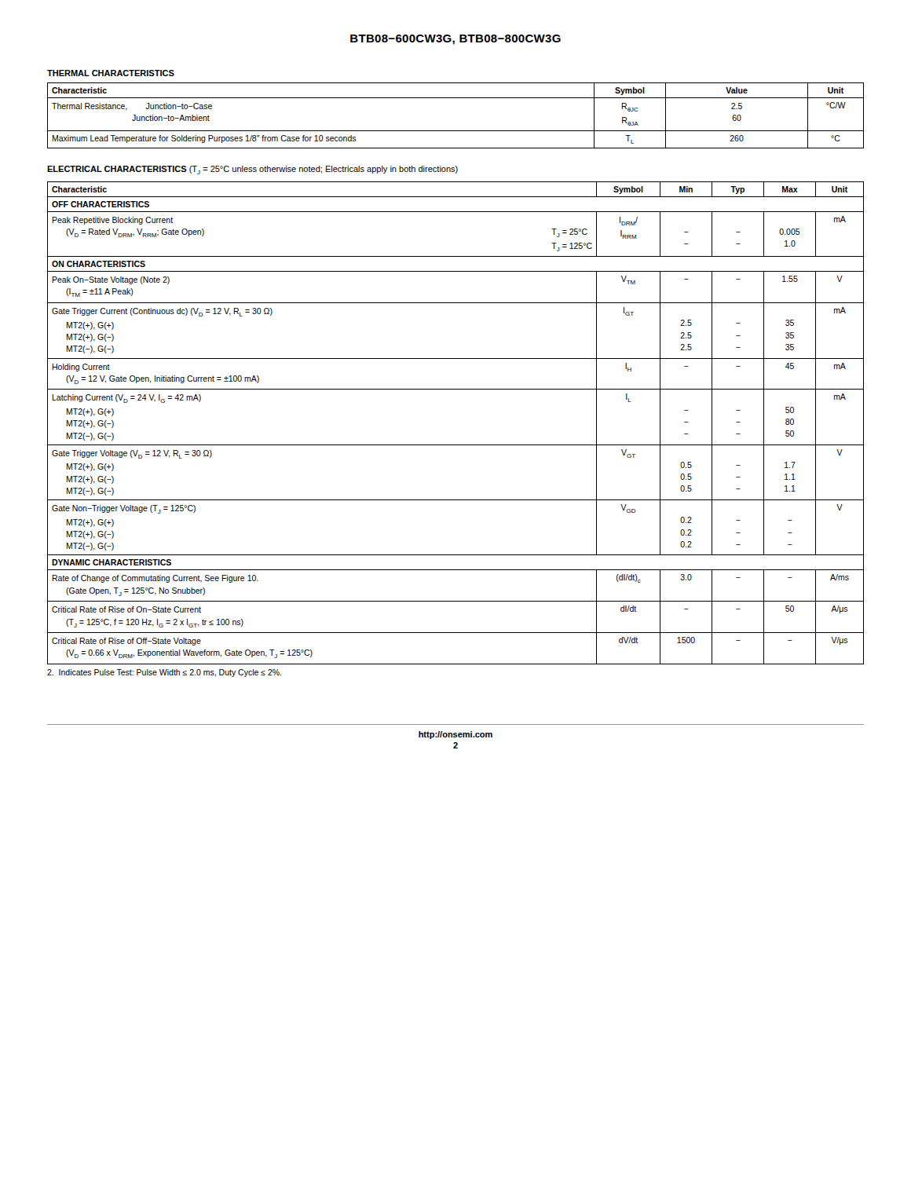BTB08−600CW3G, BTB08−800CW3G
THERMAL CHARACTERISTICS
| Characteristic | Symbol | Value | Unit |
| --- | --- | --- | --- |
| Thermal Resistance, Junction−to−Case Junction−to−Ambient | R θJC R θJA | 2.5 60 | °C/W |
| Maximum Lead Temperature for Soldering Purposes 1/8″ from Case for 10 seconds | T L | 260 | °C |
ELECTRICAL CHARACTERISTICS (TJ = 25°C unless otherwise noted; Electricals apply in both directions)
| Characteristic | Symbol | Min | Typ | Max | Unit |
| --- | --- | --- | --- | --- | --- |
| OFF CHARACTERISTICS |
| Peak Repetitive Blocking Current (V D = Rated V DRM , V RRM ; Gate Open) T J = 25°C T J = 125°C | I DRM / I RRM | − − | − − | 0.005 1.0 | mA |
| ON CHARACTERISTICS |
| Peak On−State Voltage (Note 2) (I TM = ±11 A Peak) | V TM | − | − | 1.55 | V |
| Gate Trigger Current (Continuous dc) (V D = 12 V, R L = 30 Ω) MT2(+), G(+) MT2(+), G(−) MT2(−), G(−) | I GT | 2.5 2.5 2.5 | − − − | 35 35 35 | mA |
| Holding Current (V D = 12 V, Gate Open, Initiating Current = ±100 mA) | I H | − | − | 45 | mA |
| Latching Current (V D = 24 V, I G = 42 mA) MT2(+), G(+) MT2(+), G(−) MT2(−), G(−) | I L | − − − | − − − | 50 80 50 | mA |
| Gate Trigger Voltage (V D = 12 V, R L = 30 Ω) MT2(+), G(+) MT2(+), G(−) MT2(−), G(−) | V GT | 0.5 0.5 0.5 | − − − | 1.7 1.1 1.1 | V |
| Gate Non−Trigger Voltage (T J = 125°C) MT2(+), G(+) MT2(+), G(−) MT2(−), G(−) | V GD | 0.2 0.2 0.2 | − − − | − − − | V |
| DYNAMIC CHARACTERISTICS |
| Rate of Change of Commutating Current, See Figure 10. (Gate Open, T J = 125°C, No Snubber) | (dI/dt) c | 3.0 | − | − | A/ms |
| Critical Rate of Rise of On−State Current (T J = 125°C, f = 120 Hz, I G = 2 x I GT , tr ≤ 100 ns) | dI/dt | − | − | 50 | A/μs |
| Critical Rate of Rise of Off−State Voltage (V D = 0.66 x V DRM , Exponential Waveform, Gate Open, T J = 125°C) | dV/dt | 1500 | − | − | V/μs |
2. Indicates Pulse Test: Pulse Width ≤ 2.0 ms, Duty Cycle ≤ 2%.
http://onsemi.com 2